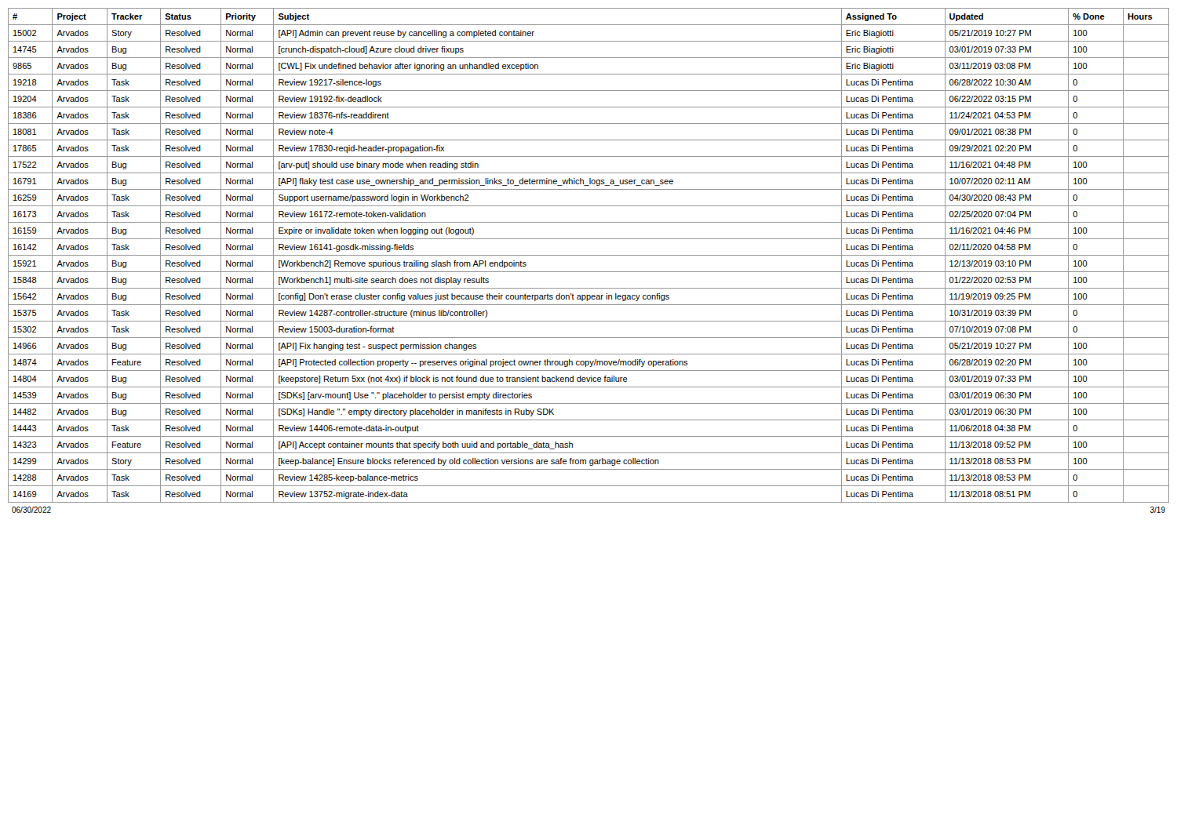| # | Project | Tracker | Status | Priority | Subject | Assigned To | Updated | % Done | Hours |
| --- | --- | --- | --- | --- | --- | --- | --- | --- | --- |
| 15002 | Arvados | Story | Resolved | Normal | [API] Admin can prevent reuse by cancelling a completed container | Eric Biagiotti | 05/21/2019 10:27 PM | 100 | |
| 14745 | Arvados | Bug | Resolved | Normal | [crunch-dispatch-cloud] Azure cloud driver fixups | Eric Biagiotti | 03/01/2019 07:33 PM | 100 | |
| 9865 | Arvados | Bug | Resolved | Normal | [CWL] Fix undefined behavior after ignoring an unhandled exception | Eric Biagiotti | 03/11/2019 03:08 PM | 100 | |
| 19218 | Arvados | Task | Resolved | Normal | Review 19217-silence-logs | Lucas Di Pentima | 06/28/2022 10:30 AM | 0 | |
| 19204 | Arvados | Task | Resolved | Normal | Review 19192-fix-deadlock | Lucas Di Pentima | 06/22/2022 03:15 PM | 0 | |
| 18386 | Arvados | Task | Resolved | Normal | Review 18376-nfs-readdirent | Lucas Di Pentima | 11/24/2021 04:53 PM | 0 | |
| 18081 | Arvados | Task | Resolved | Normal | Review note-4 | Lucas Di Pentima | 09/01/2021 08:38 PM | 0 | |
| 17865 | Arvados | Task | Resolved | Normal | Review 17830-reqid-header-propagation-fix | Lucas Di Pentima | 09/29/2021 02:20 PM | 0 | |
| 17522 | Arvados | Bug | Resolved | Normal | [arv-put] should use binary mode when reading stdin | Lucas Di Pentima | 11/16/2021 04:48 PM | 100 | |
| 16791 | Arvados | Bug | Resolved | Normal | [API] flaky test case use_ownership_and_permission_links_to_determine_which_logs_a_user_can_see | Lucas Di Pentima | 10/07/2020 02:11 AM | 100 | |
| 16259 | Arvados | Task | Resolved | Normal | Support username/password login in Workbench2 | Lucas Di Pentima | 04/30/2020 08:43 PM | 0 | |
| 16173 | Arvados | Task | Resolved | Normal | Review 16172-remote-token-validation | Lucas Di Pentima | 02/25/2020 07:04 PM | 0 | |
| 16159 | Arvados | Bug | Resolved | Normal | Expire or invalidate token when logging out (logout) | Lucas Di Pentima | 11/16/2021 04:46 PM | 100 | |
| 16142 | Arvados | Task | Resolved | Normal | Review 16141-gosdk-missing-fields | Lucas Di Pentima | 02/11/2020 04:58 PM | 0 | |
| 15921 | Arvados | Bug | Resolved | Normal | [Workbench2] Remove spurious trailing slash from API endpoints | Lucas Di Pentima | 12/13/2019 03:10 PM | 100 | |
| 15848 | Arvados | Bug | Resolved | Normal | [Workbench1] multi-site search does not display results | Lucas Di Pentima | 01/22/2020 02:53 PM | 100 | |
| 15642 | Arvados | Bug | Resolved | Normal | [config] Don't erase cluster config values just because their counterparts don't appear in legacy configs | Lucas Di Pentima | 11/19/2019 09:25 PM | 100 | |
| 15375 | Arvados | Task | Resolved | Normal | Review 14287-controller-structure (minus lib/controller) | Lucas Di Pentima | 10/31/2019 03:39 PM | 0 | |
| 15302 | Arvados | Task | Resolved | Normal | Review 15003-duration-format | Lucas Di Pentima | 07/10/2019 07:08 PM | 0 | |
| 14966 | Arvados | Bug | Resolved | Normal | [API] Fix hanging test - suspect permission changes | Lucas Di Pentima | 05/21/2019 10:27 PM | 100 | |
| 14874 | Arvados | Feature | Resolved | Normal | [API] Protected collection property -- preserves original project owner through copy/move/modify operations | Lucas Di Pentima | 06/28/2019 02:20 PM | 100 | |
| 14804 | Arvados | Bug | Resolved | Normal | [keepstore] Return 5xx (not 4xx) if block is not found due to transient backend device failure | Lucas Di Pentima | 03/01/2019 07:33 PM | 100 | |
| 14539 | Arvados | Bug | Resolved | Normal | [SDKs] [arv-mount] Use "." placeholder to persist empty directories | Lucas Di Pentima | 03/01/2019 06:30 PM | 100 | |
| 14482 | Arvados | Bug | Resolved | Normal | [SDKs] Handle "." empty directory placeholder in manifests in Ruby SDK | Lucas Di Pentima | 03/01/2019 06:30 PM | 100 | |
| 14443 | Arvados | Task | Resolved | Normal | Review 14406-remote-data-in-output | Lucas Di Pentima | 11/06/2018 04:38 PM | 0 | |
| 14323 | Arvados | Feature | Resolved | Normal | [API] Accept container mounts that specify both uuid and portable_data_hash | Lucas Di Pentima | 11/13/2018 09:52 PM | 100 | |
| 14299 | Arvados | Story | Resolved | Normal | [keep-balance] Ensure blocks referenced by old collection versions are safe from garbage collection | Lucas Di Pentima | 11/13/2018 08:53 PM | 100 | |
| 14288 | Arvados | Task | Resolved | Normal | Review 14285-keep-balance-metrics | Lucas Di Pentima | 11/13/2018 08:53 PM | 0 | |
| 14169 | Arvados | Task | Resolved | Normal | Review 13752-migrate-index-data | Lucas Di Pentima | 11/13/2018 08:51 PM | 0 | |
| 06/30/2022 | 3/19 |